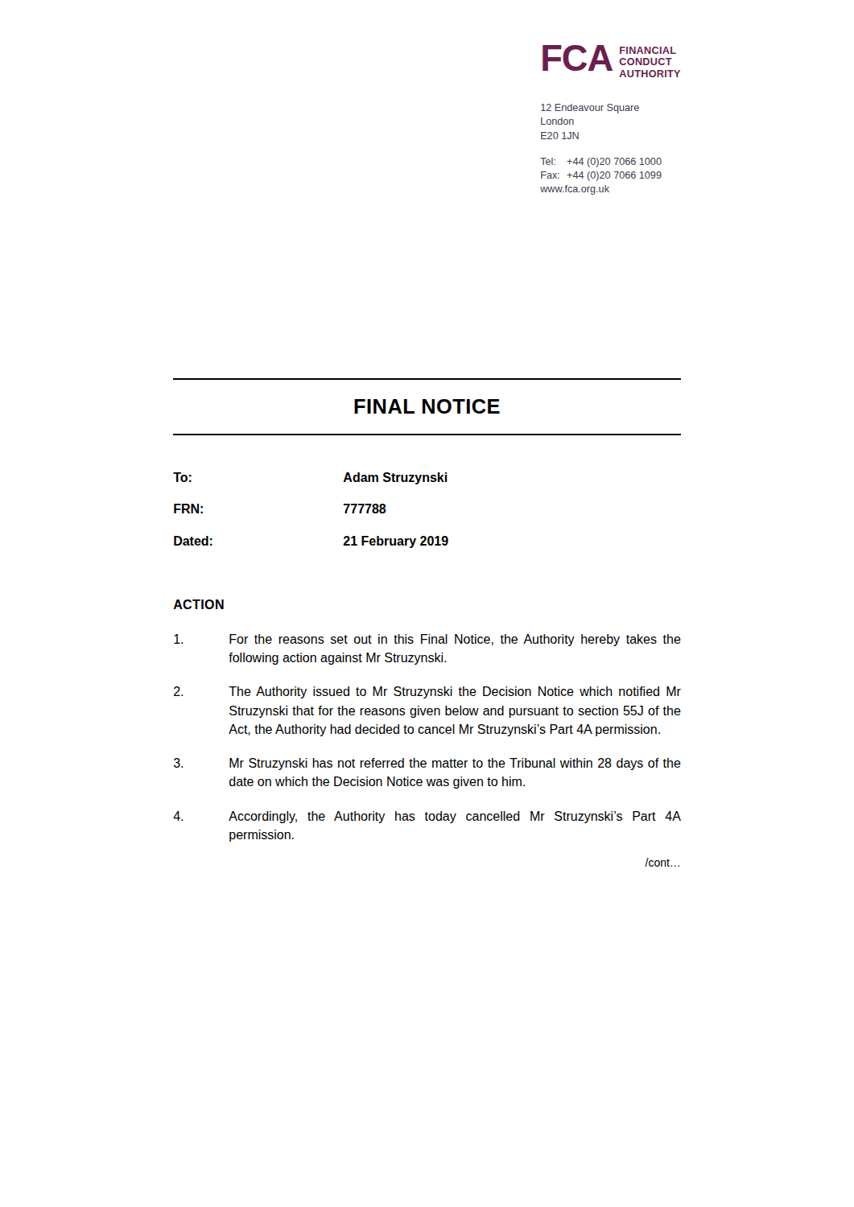FCA
Financial
Conduct
Authority
12 Endeavour Square
London
E20 1JN
Tel:+44 (0)20 7066 1000
Fax:+44 (0)20 7066 1099
www.fca.org.uk
FINAL NOTICE
| To: | Adam Struzynski |
| FRN: | 777788 |
| Dated: | 21 February 2019 |
Action
For the reasons set out in this Final Notice, the Authority hereby takes the following action against Mr Struzynski.
The Authority issued to Mr Struzynski the Decision Notice which notified Mr Struzynski that for the reasons given below and pursuant to section 55J of the Act, the Authority had decided to cancel Mr Struzynski’s Part 4A permission.
Mr Struzynski has not referred the matter to the Tribunal within 28 days of the date on which the Decision Notice was given to him.
Accordingly, the Authority has today cancelled Mr Struzynski’s Part 4A permission.
/cont…